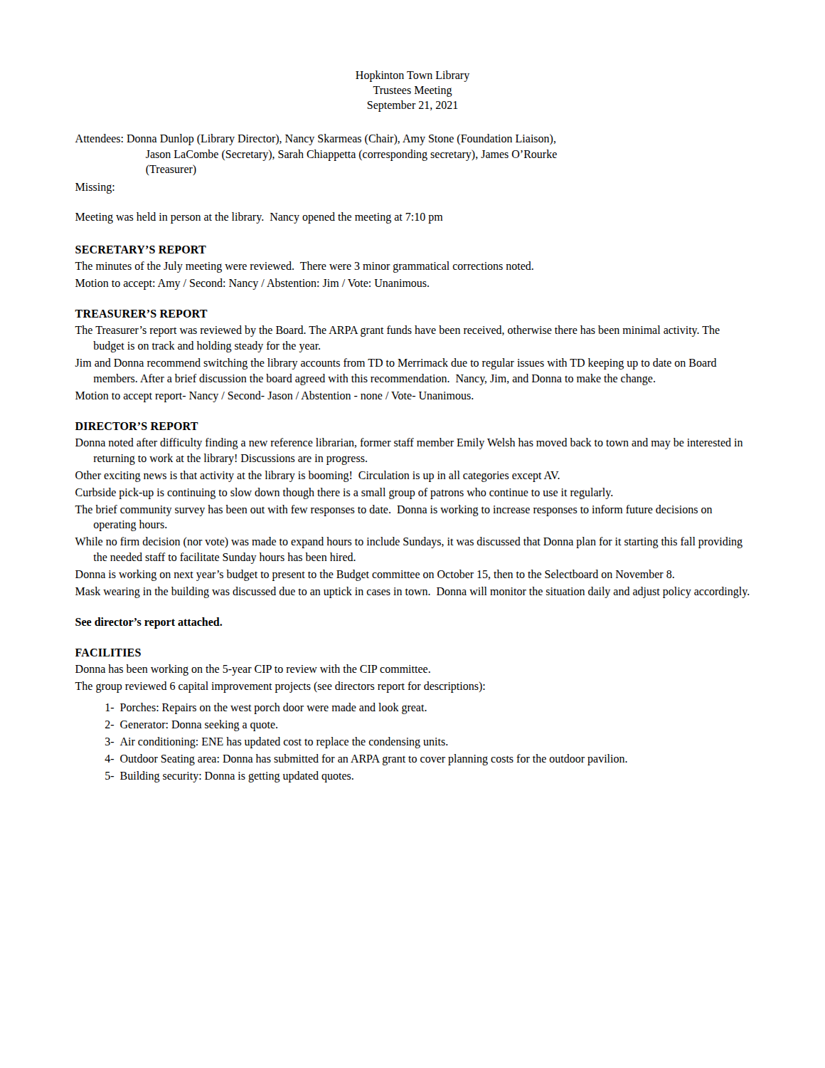Hopkinton Town Library
Trustees Meeting
September 21, 2021
Attendees: Donna Dunlop (Library Director), Nancy Skarmeas (Chair), Amy Stone (Foundation Liaison), Jason LaCombe (Secretary), Sarah Chiappetta (corresponding secretary), James O’Rourke (Treasurer)
Missing:
Meeting was held in person at the library. Nancy opened the meeting at 7:10 pm
SECRETARY’S REPORT
The minutes of the July meeting were reviewed. There were 3 minor grammatical corrections noted.
Motion to accept: Amy / Second: Nancy / Abstention: Jim / Vote: Unanimous.
TREASURER’S REPORT
The Treasurer’s report was reviewed by the Board. The ARPA grant funds have been received, otherwise there has been minimal activity. The budget is on track and holding steady for the year.
Jim and Donna recommend switching the library accounts from TD to Merrimack due to regular issues with TD keeping up to date on Board members. After a brief discussion the board agreed with this recommendation. Nancy, Jim, and Donna to make the change.
Motion to accept report- Nancy / Second- Jason / Abstention - none / Vote- Unanimous.
DIRECTOR’S REPORT
Donna noted after difficulty finding a new reference librarian, former staff member Emily Welsh has moved back to town and may be interested in returning to work at the library! Discussions are in progress.
Other exciting news is that activity at the library is booming! Circulation is up in all categories except AV.
Curbside pick-up is continuing to slow down though there is a small group of patrons who continue to use it regularly.
The brief community survey has been out with few responses to date. Donna is working to increase responses to inform future decisions on operating hours.
While no firm decision (nor vote) was made to expand hours to include Sundays, it was discussed that Donna plan for it starting this fall providing the needed staff to facilitate Sunday hours has been hired.
Donna is working on next year’s budget to present to the Budget committee on October 15, then to the Selectboard on November 8.
Mask wearing in the building was discussed due to an uptick in cases in town. Donna will monitor the situation daily and adjust policy accordingly.
See director’s report attached.
FACILITIES
Donna has been working on the 5-year CIP to review with the CIP committee.
The group reviewed 6 capital improvement projects (see directors report for descriptions):
Porches: Repairs on the west porch door were made and look great.
Generator: Donna seeking a quote.
Air conditioning: ENE has updated cost to replace the condensing units.
Outdoor Seating area: Donna has submitted for an ARPA grant to cover planning costs for the outdoor pavilion.
Building security: Donna is getting updated quotes.